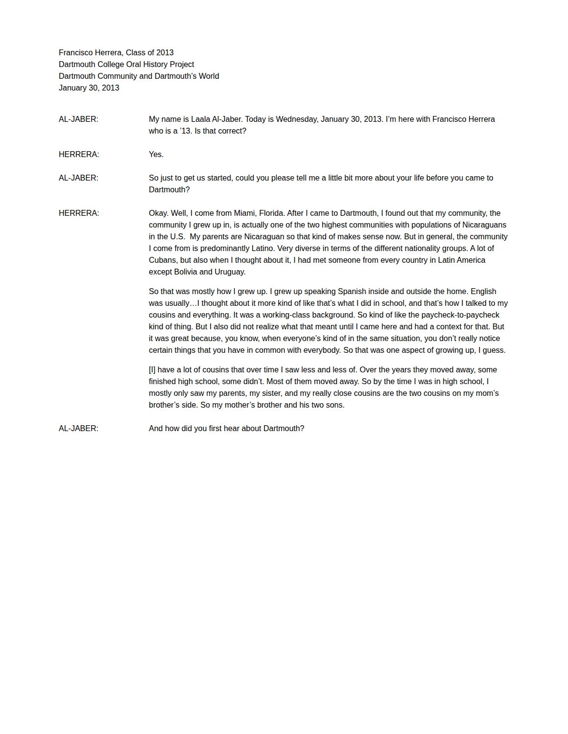Francisco Herrera, Class of 2013
Dartmouth College Oral History Project
Dartmouth Community and Dartmouth’s World
January 30, 2013
| AL-JABER: | My name is Laala Al-Jaber. Today is Wednesday, January 30, 2013. I’m here with Francisco Herrera who is a ’13. Is that correct? |
| HERRERA: | Yes. |
| AL-JABER: | So just to get us started, could you please tell me a little bit more about your life before you came to Dartmouth? |
| HERRERA: | Okay. Well, I come from Miami, Florida. After I came to Dartmouth, I found out that my community, the community I grew up in, is actually one of the two highest communities with populations of Nicaraguans in the U.S. My parents are Nicaraguan so that kind of makes sense now. But in general, the community I come from is predominantly Latino. Very diverse in terms of the different nationality groups. A lot of Cubans, but also when I thought about it, I had met someone from every country in Latin America except Bolivia and Uruguay. So that was mostly how I grew up. I grew up speaking Spanish inside and outside the home. English was usually…I thought about it more kind of like that’s what I did in school, and that’s how I talked to my cousins and everything. It was a working-class background. So kind of like the paycheck-to-paycheck kind of thing. But I also did not realize what that meant until I came here and had a context for that. But it was great because, you know, when everyone’s kind of in the same situation, you don’t really notice certain things that you have in common with everybody. So that was one aspect of growing up, I guess. [I] have a lot of cousins that over time I saw less and less of. Over the years they moved away, some finished high school, some didn’t. Most of them moved away. So by the time I was in high school, I mostly only saw my parents, my sister, and my really close cousins are the two cousins on my mom’s brother’s side. So my mother’s brother and his two sons. |
| AL-JABER: | And how did you first hear about Dartmouth? |